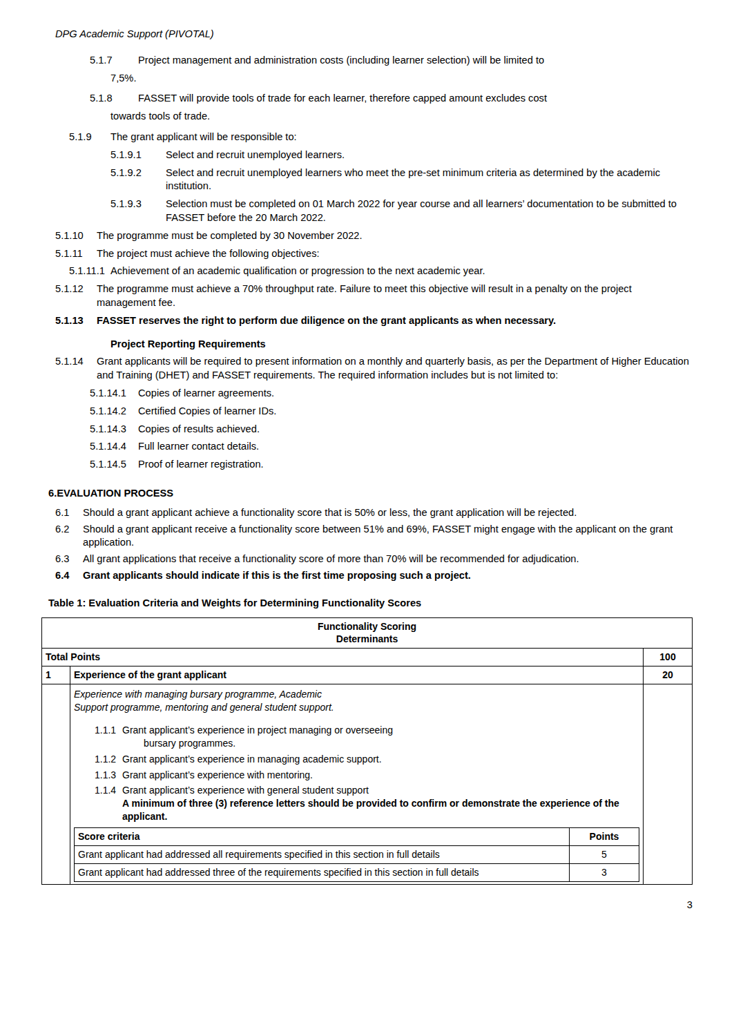DPG Academic Support (PIVOTAL)
5.1.7
Project management and administration costs (including learner selection) will be limited to
7,5%.
5.1.8
FASSET will provide tools of trade for each learner, therefore capped amount excludes cost
towards tools of trade.
5.1.9
The grant applicant will be responsible to:
5.1.9.1
Select and recruit unemployed learners.
5.1.9.2
Select and recruit unemployed learners who meet the pre-set minimum criteria as determined by the academic institution.
5.1.9.3
Selection must be completed on 01 March 2022 for year course and all learners’ documentation to be submitted to FASSET before the 20 March 2022.
5.1.10
The programme must be completed by 30 November 2022.
5.1.11
The project must achieve the following objectives:
5.1.11.1
Achievement of an academic qualification or progression to the next academic year.
5.1.12
The programme must achieve a 70% throughput rate. Failure to meet this objective will result in a penalty on the project management fee.
5.1.13
FASSET reserves the right to perform due diligence on the grant applicants as when necessary.
Project Reporting Requirements
5.1.14
Grant applicants will be required to present information on a monthly and quarterly basis, as per the Department of Higher Education and Training (DHET) and FASSET requirements. The required information includes but is not limited to:
5.1.14.1
Copies of learner agreements.
5.1.14.2
Certified Copies of learner IDs.
5.1.14.3
Copies of results achieved.
5.1.14.4
Full learner contact details.
5.1.14.5
Proof of learner registration.
6.EVALUATION PROCESS
6.1
Should a grant applicant achieve a functionality score that is 50% or less, the grant application will be rejected.
6.2
Should a grant applicant receive a functionality score between 51% and 69%, FASSET might engage with the applicant on the grant application.
6.3
All grant applications that receive a functionality score of more than 70% will be recommended for adjudication.
6.4
Grant applicants should indicate if this is the first time proposing such a project.
Table 1: Evaluation Criteria and Weights for Determining Functionality Scores
| Functionality Scoring Determinants |
| Total Points | 100 |
| 1 | Experience of the grant applicant | 20 |
| | Experience with managing bursary programme, Academic Support programme, mentoring and general student support. 1.1.1 Grant applicant’s experience in project managing or overseeing bursary programmes. 1.1.2 Grant applicant’s experience in managing academic support. 1.1.3 Grant applicant’s experience with mentoring. 1.1.4 Grant applicant’s experience with general student support A minimum of three (3) reference letters should be provided to confirm or demonstrate the experience of the applicant. / Score criteria / Points / / Grant applicant had addressed all requirements specified in this section in full details / 5 / / Grant applicant had addressed three of the requirements specified in this section in full details / 3 / | |
3